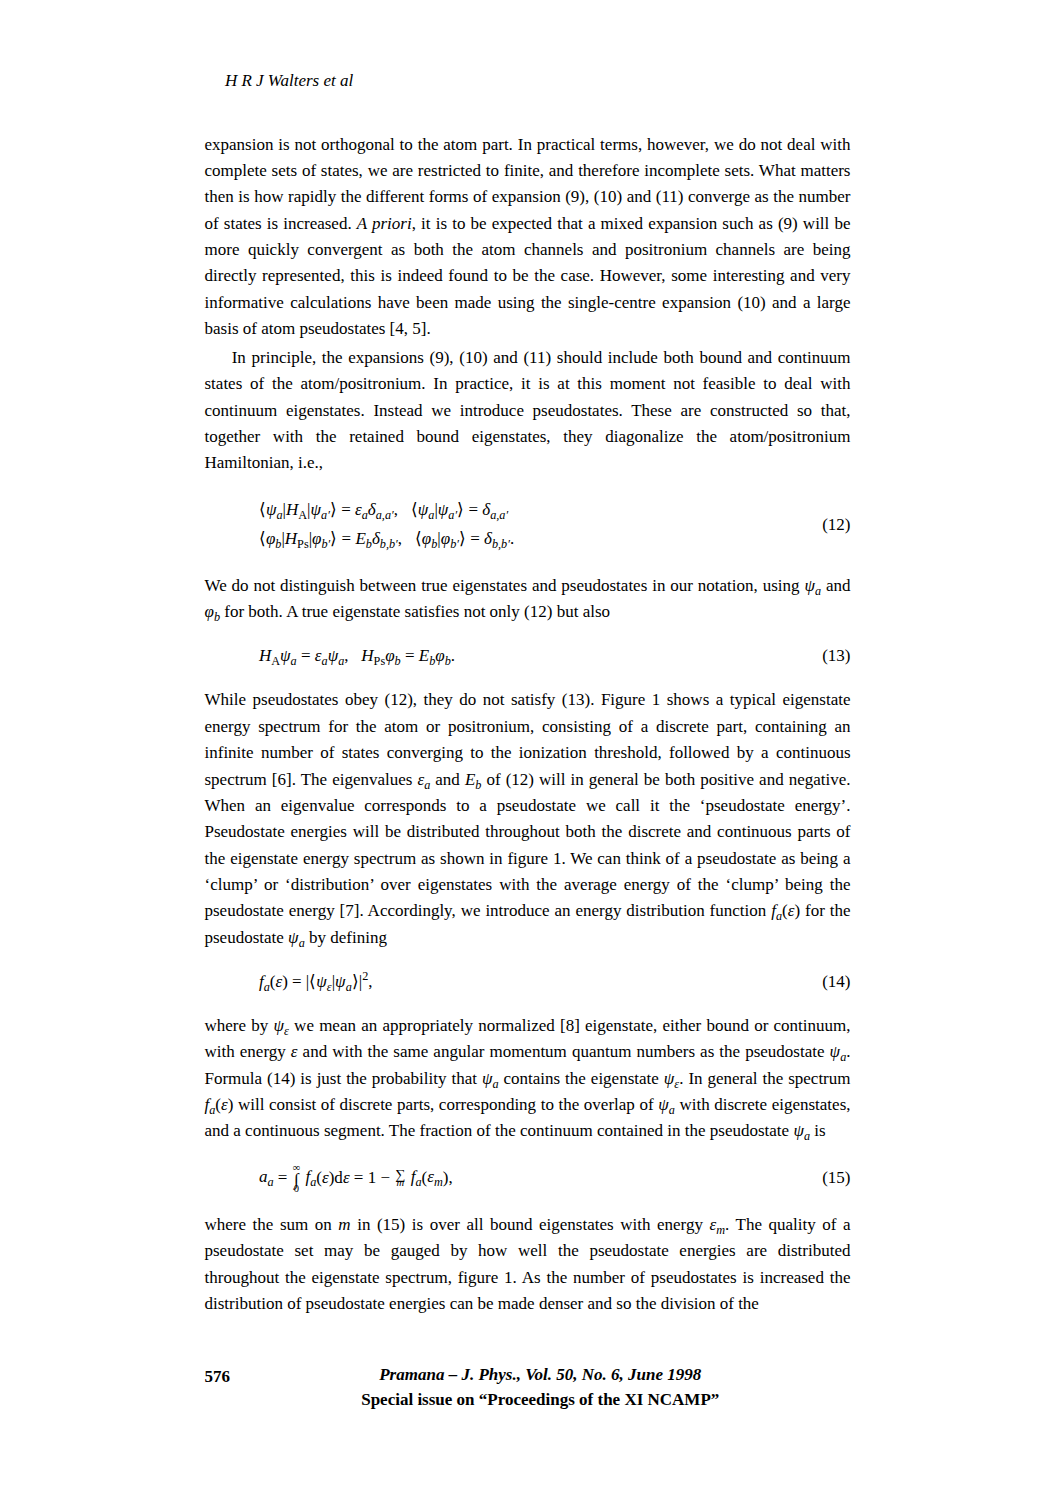H R J Walters et al
expansion is not orthogonal to the atom part. In practical terms, however, we do not deal with complete sets of states, we are restricted to finite, and therefore incomplete sets. What matters then is how rapidly the different forms of expansion (9), (10) and (11) converge as the number of states is increased. A priori, it is to be expected that a mixed expansion such as (9) will be more quickly convergent as both the atom channels and positronium channels are being directly represented, this is indeed found to be the case. However, some interesting and very informative calculations have been made using the single-centre expansion (10) and a large basis of atom pseudostates [4, 5].
In principle, the expansions (9), (10) and (11) should include both bound and continuum states of the atom/positronium. In practice, it is at this moment not feasible to deal with continuum eigenstates. Instead we introduce pseudostates. These are constructed so that, together with the retained bound eigenstates, they diagonalize the atom/positronium Hamiltonian, i.e.,
⟨ψa|HA|ψa′⟩ = εa δa,a′, ⟨ψa|ψa′⟩ = δa,a′ ⟨φb|HPs|φb′⟩ = Eb δb,b′, ⟨φb|φb′⟩ = δb,b′. (12)
We do not distinguish between true eigenstates and pseudostates in our notation, using ψa and φb for both. A true eigenstate satisfies not only (12) but also
HAψa = εa ψa, HPsφb = Eb φb. (13)
While pseudostates obey (12), they do not satisfy (13). Figure 1 shows a typical eigenstate energy spectrum for the atom or positronium, consisting of a discrete part, containing an infinite number of states converging to the ionization threshold, followed by a continuous spectrum [6]. The eigenvalues εa and Eb of (12) will in general be both positive and negative. When an eigenvalue corresponds to a pseudostate we call it the ‘pseudostate energy’. Pseudostate energies will be distributed throughout both the discrete and continuous parts of the eigenstate energy spectrum as shown in figure 1. We can think of a pseudostate as being a ‘clump’ or ‘distribution’ over eigenstates with the average energy of the ‘clump’ being the pseudostate energy [7]. Accordingly, we introduce an energy distribution function fa(ε) for the pseudostate ψa by defining
fa(ε) = |⟨ψε|ψa⟩|2, (14)
where by ψε we mean an appropriately normalized [8] eigenstate, either bound or continuum, with energy ε and with the same angular momentum quantum numbers as the pseudostate ψa. Formula (14) is just the probability that ψa contains the eigenstate ψε. In general the spectrum fa(ε) will consist of discrete parts, corresponding to the overlap of ψa with discrete eigenstates, and a continuous segment. The fraction of the continuum contained in the pseudostate ψa is
aa = ∞∫0 fa(ε)dε = 1 − ∑m fa(εm), (15)
where the sum on m in (15) is over all bound eigenstates with energy εm. The quality of a pseudostate set may be gauged by how well the pseudostate energies are distributed throughout the eigenstate spectrum, figure 1. As the number of pseudostates is increased the distribution of pseudostate energies can be made denser and so the division of the
576
Pramana – J. Phys., Vol. 50, No. 6, June 1998
Special issue on “Proceedings of the XI NCAMP”